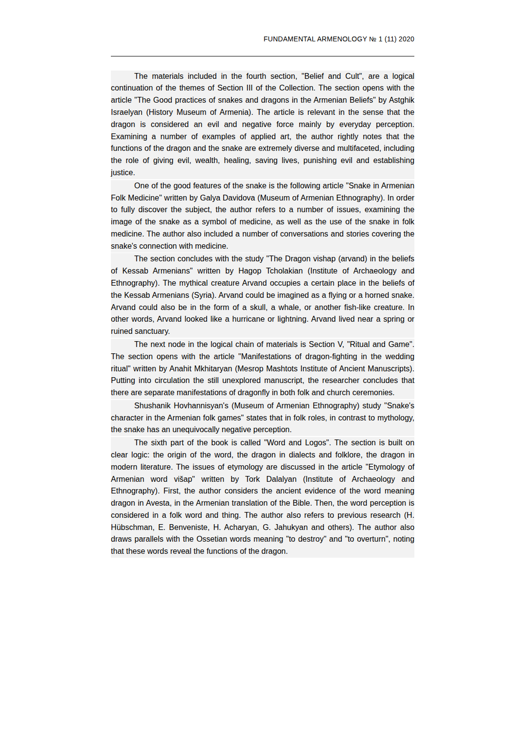FUNDAMENTAL ARMENOLOGY № 1 (11) 2020
The materials included in the fourth section, "Belief and Cult", are a logical continuation of the themes of Section III of the Collection. The section opens with the article "The Good practices of snakes and dragons in the Armenian Beliefs" by Astghik Israelyan (History Museum of Armenia). The article is relevant in the sense that the dragon is considered an evil and negative force mainly by everyday perception. Examining a number of examples of applied art, the author rightly notes that the functions of the dragon and the snake are extremely diverse and multifaceted, including the role of giving evil, wealth, healing, saving lives, punishing evil and establishing justice.
One of the good features of the snake is the following article "Snake in Armenian Folk Medicine" written by Galya Davidova (Museum of Armenian Ethnography). In order to fully discover the subject, the author refers to a number of issues, examining the image of the snake as a symbol of medicine, as well as the use of the snake in folk medicine. The author also included a number of conversations and stories covering the snake's connection with medicine.
The section concludes with the study "The Dragon vishap (arvand) in the beliefs of Kessab Armenians" written by Hagop Tcholakian (Institute of Archaeology and Ethnography). The mythical creature Arvand occupies a certain place in the beliefs of the Kessab Armenians (Syria). Arvand could be imagined as a flying or a horned snake. Arvand could also be in the form of a skull, a whale, or another fish-like creature. In other words, Arvand looked like a hurricane or lightning. Arvand lived near a spring or ruined sanctuary.
The next node in the logical chain of materials is Section V, "Ritual and Game". The section opens with the article "Manifestations of dragon-fighting in the wedding ritual" written by Anahit Mkhitaryan (Mesrop Mashtots Institute of Ancient Manuscripts). Putting into circulation the still unexplored manuscript, the researcher concludes that there are separate manifestations of dragonfly in both folk and church ceremonies.
Shushanik Hovhannisyan's (Museum of Armenian Ethnography) study "Snake's character in the Armenian folk games" states that in folk roles, in contrast to mythology, the snake has an unequivocally negative perception.
The sixth part of the book is called "Word and Logos". The section is built on clear logic: the origin of the word, the dragon in dialects and folklore, the dragon in modern literature. The issues of etymology are discussed in the article "Etymology of Armenian word višap" written by Tork Dalalyan (Institute of Archaeology and Ethnography). First, the author considers the ancient evidence of the word meaning dragon in Avesta, in the Armenian translation of the Bible. Then, the word perception is considered in a folk word and thing. The author also refers to previous research (H. Hübschman, E. Benveniste, H. Acharyan, G. Jahukyan and others). The author also draws parallels with the Ossetian words meaning "to destroy" and "to overturn", noting that these words reveal the functions of the dragon.